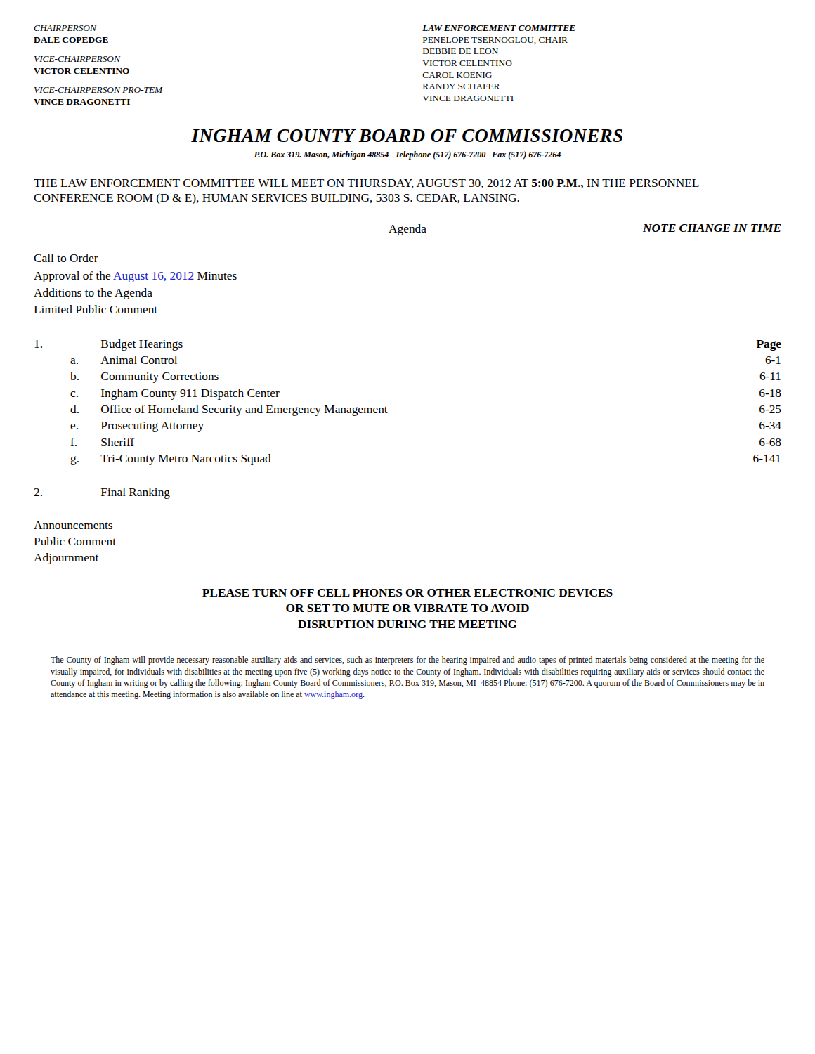CHAIRPERSON
DALE COPEDGE
VICE-CHAIRPERSON
VICTOR CELENTINO
VICE-CHAIRPERSON PRO-TEM
VINCE DRAGONETTI
LAW ENFORCEMENT COMMITTEE
PENELOPE TSERNOGLOU, CHAIR
DEBBIE DE LEON
VICTOR CELENTINO
CAROL KOENIG
RANDY SCHAFER
VINCE DRAGONETTI
INGHAM COUNTY BOARD OF COMMISSIONERS
P.O. Box 319. Mason, Michigan 48854 Telephone (517) 676-7200 Fax (517) 676-7264
THE LAW ENFORCEMENT COMMITTEE WILL MEET ON THURSDAY, AUGUST 30, 2012 AT 5:00 P.M., IN THE PERSONNEL CONFERENCE ROOM (D & E), HUMAN SERVICES BUILDING, 5303 S. CEDAR, LANSING.
NOTE CHANGE IN TIME
Agenda
Call to Order
Approval of the August 16, 2012 Minutes
Additions to the Agenda
Limited Public Comment
| 1. | | Budget Hearings | Page |
| | a. | Animal Control | 6-1 |
| | b. | Community Corrections | 6-11 |
| | c. | Ingham County 911 Dispatch Center | 6-18 |
| | d. | Office of Homeland Security and Emergency Management | 6-25 |
| | e. | Prosecuting Attorney | 6-34 |
| | f. | Sheriff | 6-68 |
| | g. | Tri-County Metro Narcotics Squad | 6-141 |
| 2. | | Final Ranking | |
Announcements
Public Comment
Adjournment
PLEASE TURN OFF CELL PHONES OR OTHER ELECTRONIC DEVICES
OR SET TO MUTE OR VIBRATE TO AVOID
DISRUPTION DURING THE MEETING
The County of Ingham will provide necessary reasonable auxiliary aids and services, such as interpreters for the hearing impaired and audio tapes of printed materials being considered at the meeting for the visually impaired, for individuals with disabilities at the meeting upon five (5) working days notice to the County of Ingham. Individuals with disabilities requiring auxiliary aids or services should contact the County of Ingham in writing or by calling the following: Ingham County Board of Commissioners, P.O. Box 319, Mason, MI 48854 Phone: (517) 676-7200. A quorum of the Board of Commissioners may be in attendance at this meeting. Meeting information is also available on line at www.ingham.org.